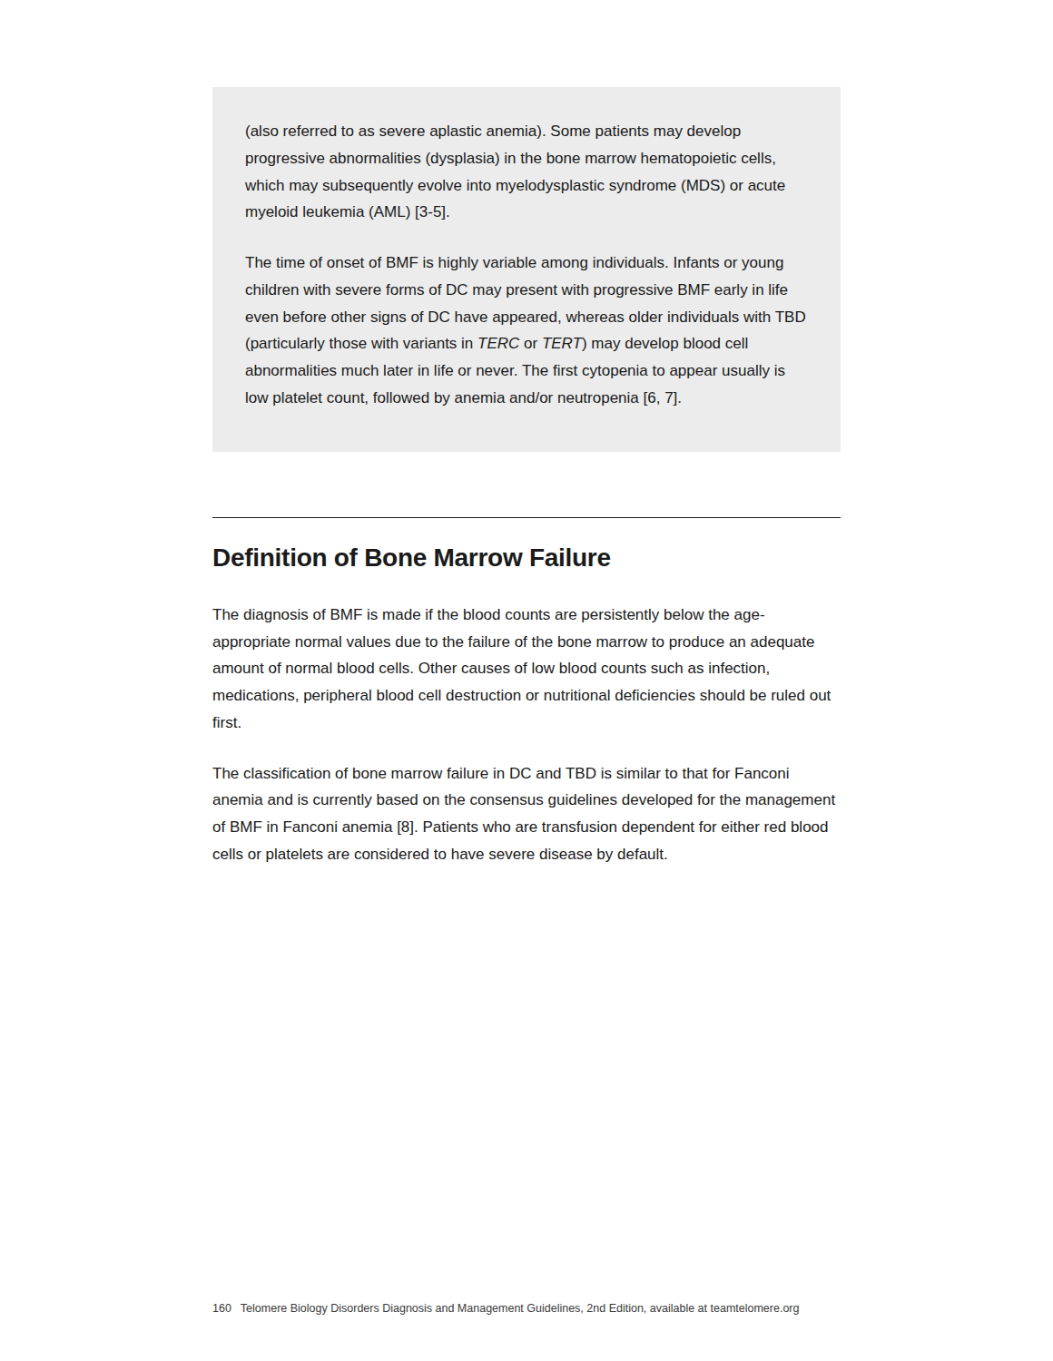(also referred to as severe aplastic anemia). Some patients may develop progressive abnormalities (dysplasia) in the bone marrow hematopoietic cells, which may subsequently evolve into myelodysplastic syndrome (MDS) or acute myeloid leukemia (AML) [3-5].
The time of onset of BMF is highly variable among individuals. Infants or young children with severe forms of DC may present with progressive BMF early in life even before other signs of DC have appeared, whereas older individuals with TBD (particularly those with variants in TERC or TERT) may develop blood cell abnormalities much later in life or never. The first cytopenia to appear usually is low platelet count, followed by anemia and/or neutropenia [6, 7].
Definition of Bone Marrow Failure
The diagnosis of BMF is made if the blood counts are persistently below the age-appropriate normal values due to the failure of the bone marrow to produce an adequate amount of normal blood cells. Other causes of low blood counts such as infection, medications, peripheral blood cell destruction or nutritional deficiencies should be ruled out first.
The classification of bone marrow failure in DC and TBD is similar to that for Fanconi anemia and is currently based on the consensus guidelines developed for the management of BMF in Fanconi anemia [8]. Patients who are transfusion dependent for either red blood cells or platelets are considered to have severe disease by default.
160 Telomere Biology Disorders Diagnosis and Management Guidelines, 2nd Edition, available at teamtelomere.org